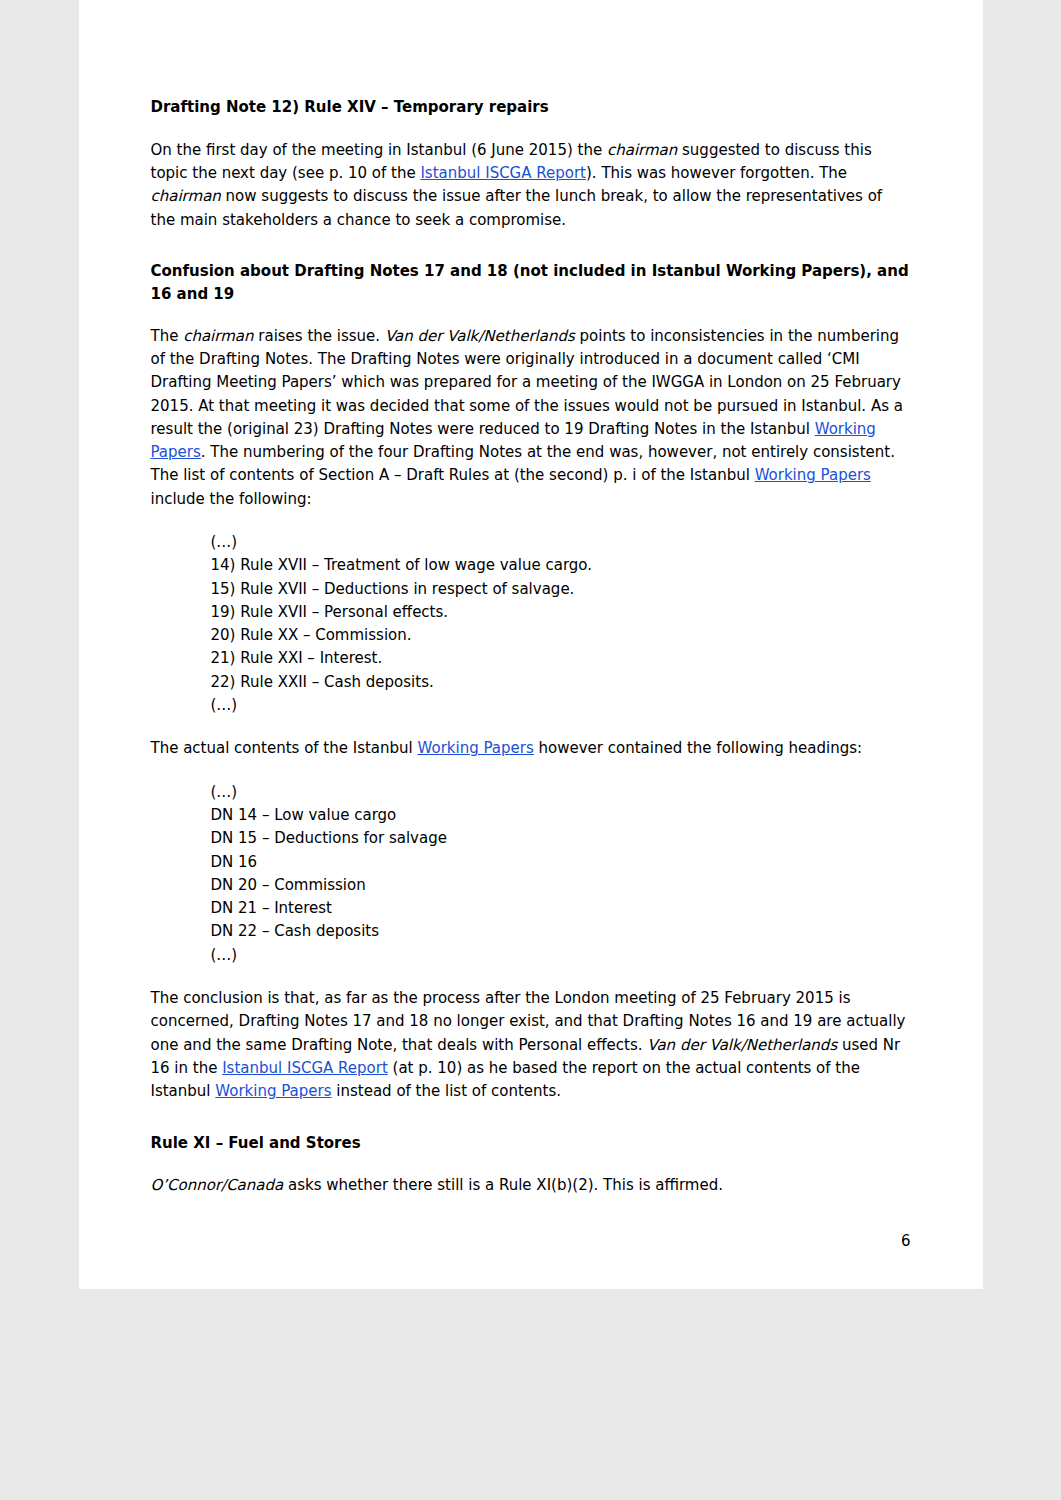Drafting Note 12) Rule XIV – Temporary repairs
On the first day of the meeting in Istanbul (6 June 2015) the chairman suggested to discuss this topic the next day (see p. 10 of the Istanbul ISCGA Report). This was however forgotten. The chairman now suggests to discuss the issue after the lunch break, to allow the representatives of the main stakeholders a chance to seek a compromise.
Confusion about Drafting Notes 17 and 18 (not included in Istanbul Working Papers), and 16 and 19
The chairman raises the issue. Van der Valk/Netherlands points to inconsistencies in the numbering of the Drafting Notes. The Drafting Notes were originally introduced in a document called ‘CMI Drafting Meeting Papers’ which was prepared for a meeting of the IWGGA in London on 25 February 2015. At that meeting it was decided that some of the issues would not be pursued in Istanbul. As a result the (original 23) Drafting Notes were reduced to 19 Drafting Notes in the Istanbul Working Papers. The numbering of the four Drafting Notes at the end was, however, not entirely consistent. The list of contents of Section A – Draft Rules at (the second) p. i of the Istanbul Working Papers include the following:
(…)
14) Rule XVII – Treatment of low wage value cargo.
15) Rule XVII – Deductions in respect of salvage.
19) Rule XVII – Personal effects.
20) Rule XX – Commission.
21) Rule XXI – Interest.
22) Rule XXII – Cash deposits.
(…)
The actual contents of the Istanbul Working Papers however contained the following headings:
(…)
DN 14 – Low value cargo
DN 15 – Deductions for salvage
DN 16
DN 20 – Commission
DN 21 – Interest
DN 22 – Cash deposits
(…)
The conclusion is that, as far as the process after the London meeting of 25 February 2015 is concerned, Drafting Notes 17 and 18 no longer exist, and that Drafting Notes 16 and 19 are actually one and the same Drafting Note, that deals with Personal effects. Van der Valk/Netherlands used Nr 16 in the Istanbul ISCGA Report (at p. 10) as he based the report on the actual contents of the Istanbul Working Papers instead of the list of contents.
Rule XI – Fuel and Stores
O’Connor/Canada asks whether there still is a Rule XI(b)(2). This is affirmed.
6